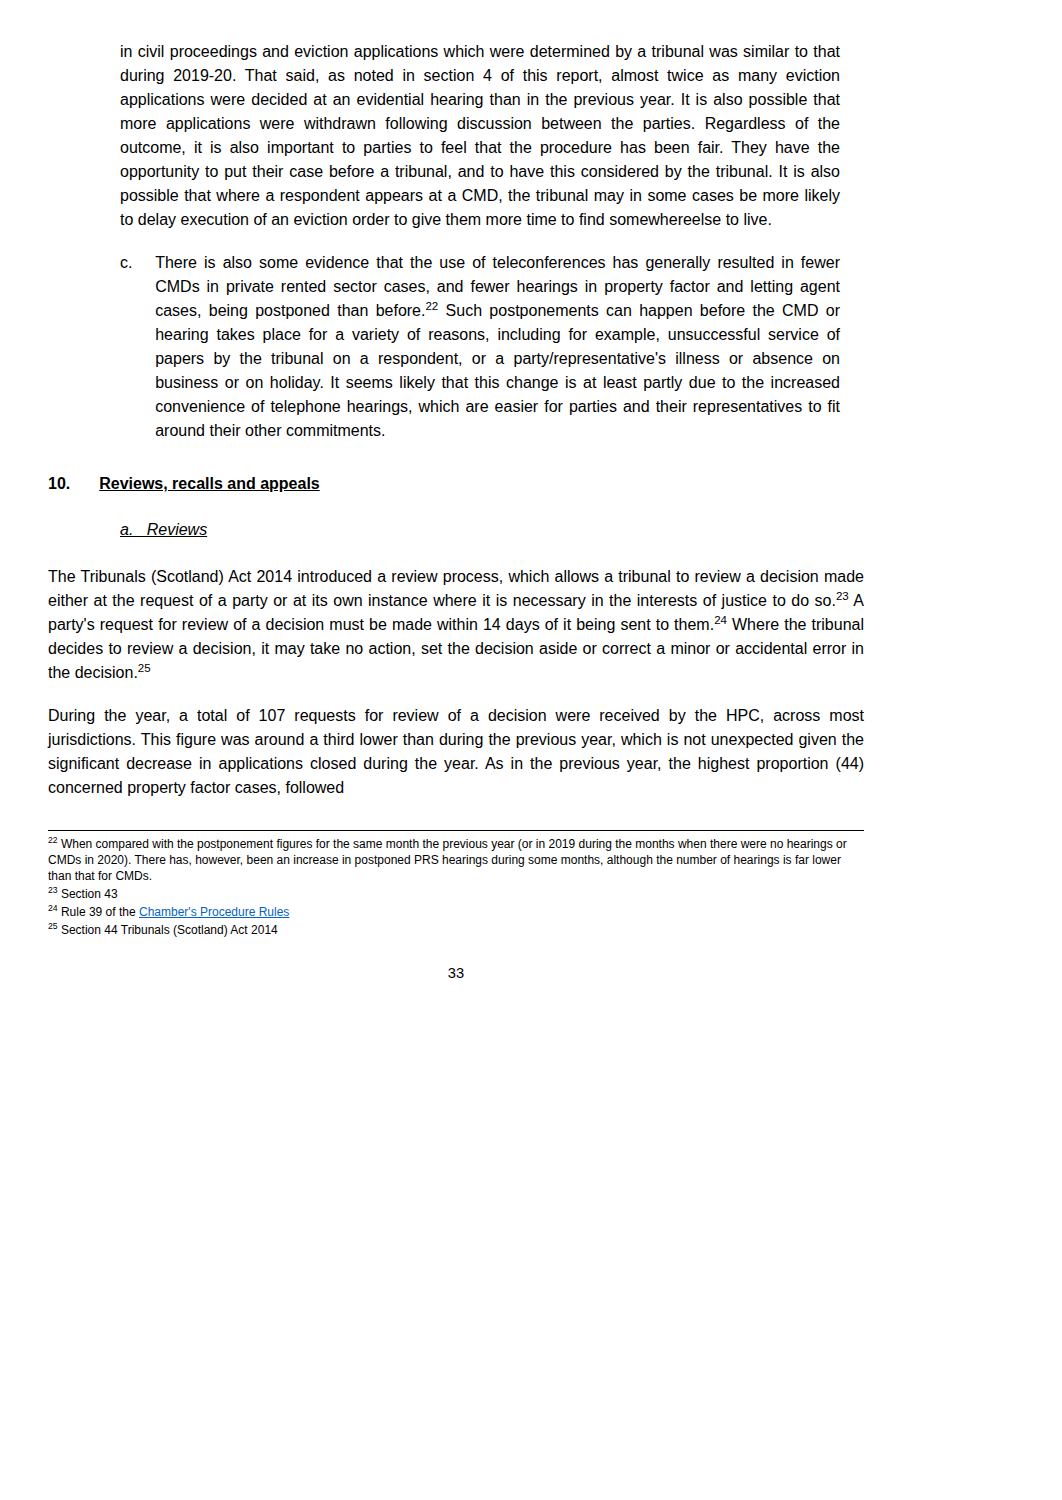in civil proceedings and eviction applications which were determined by a tribunal was similar to that during 2019-20. That said, as noted in section 4 of this report, almost twice as many eviction applications were decided at an evidential hearing than in the previous year. It is also possible that more applications were withdrawn following discussion between the parties. Regardless of the outcome, it is also important to parties to feel that the procedure has been fair. They have the opportunity to put their case before a tribunal, and to have this considered by the tribunal. It is also possible that where a respondent appears at a CMD, the tribunal may in some cases be more likely to delay execution of an eviction order to give them more time to find somewhereelse to live.
c. There is also some evidence that the use of teleconferences has generally resulted in fewer CMDs in private rented sector cases, and fewer hearings in property factor and letting agent cases, being postponed than before.22 Such postponements can happen before the CMD or hearing takes place for a variety of reasons, including for example, unsuccessful service of papers by the tribunal on a respondent, or a party/representative's illness or absence on business or on holiday. It seems likely that this change is at least partly due to the increased convenience of telephone hearings, which are easier for parties and their representatives to fit around their other commitments.
10. Reviews, recalls and appeals
a. Reviews
The Tribunals (Scotland) Act 2014 introduced a review process, which allows a tribunal to review a decision made either at the request of a party or at its own instance where it is necessary in the interests of justice to do so.23 A party's request for review of a decision must be made within 14 days of it being sent to them.24 Where the tribunal decides to review a decision, it may take no action, set the decision aside or correct a minor or accidental error in the decision.25
During the year, a total of 107 requests for review of a decision were received by the HPC, across most jurisdictions. This figure was around a third lower than during the previous year, which is not unexpected given the significant decrease in applications closed during the year. As in the previous year, the highest proportion (44) concerned property factor cases, followed
22 When compared with the postponement figures for the same month the previous year (or in 2019 during the months when there were no hearings or CMDs in 2020). There has, however, been an increase in postponed PRS hearings during some months, although the number of hearings is far lower than that for CMDs.
23 Section 43
24 Rule 39 of the Chamber's Procedure Rules
25 Section 44 Tribunals (Scotland) Act 2014
33